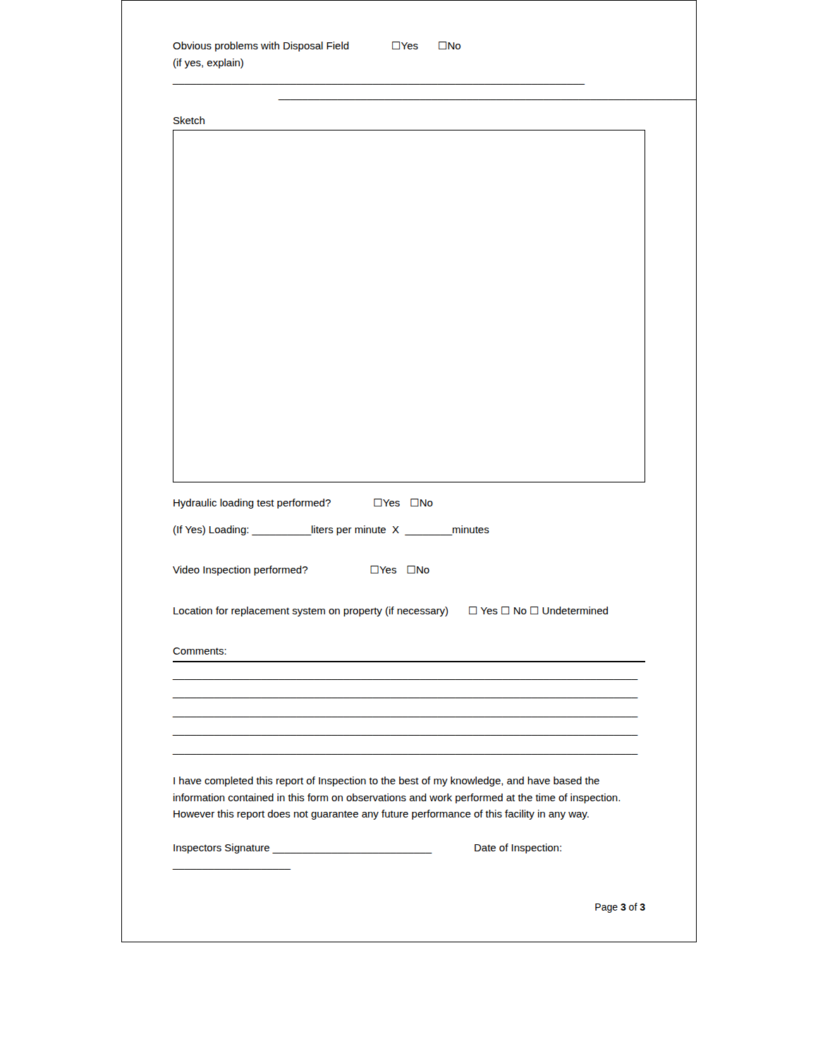Obvious problems with Disposal Field ☐Yes ☐No
(if yes, explain) ______________________________________________________________________
_______________________________________________________________________
Sketch
Hydraulic loading test performed? ☐Yes ☐No
(If Yes) Loading: __________liters per minute X ________minutes
Video Inspection performed? ☐Yes ☐No
Location for replacement system on property (if necessary) ☐ Yes ☐ No ☐ Undetermined
Comments:
_______________________________________________________________________________
_______________________________________________________________________________
_______________________________________________________________________________
_______________________________________________________________________________
_______________________________________________________________________________
I have completed this report of Inspection to the best of my knowledge, and have based the information contained in this form on observations and work performed at the time of inspection. However this report does not guarantee any future performance of this facility in any way.
Inspectors Signature ___________________________ Date of Inspection: ____________________
Page 3 of 3